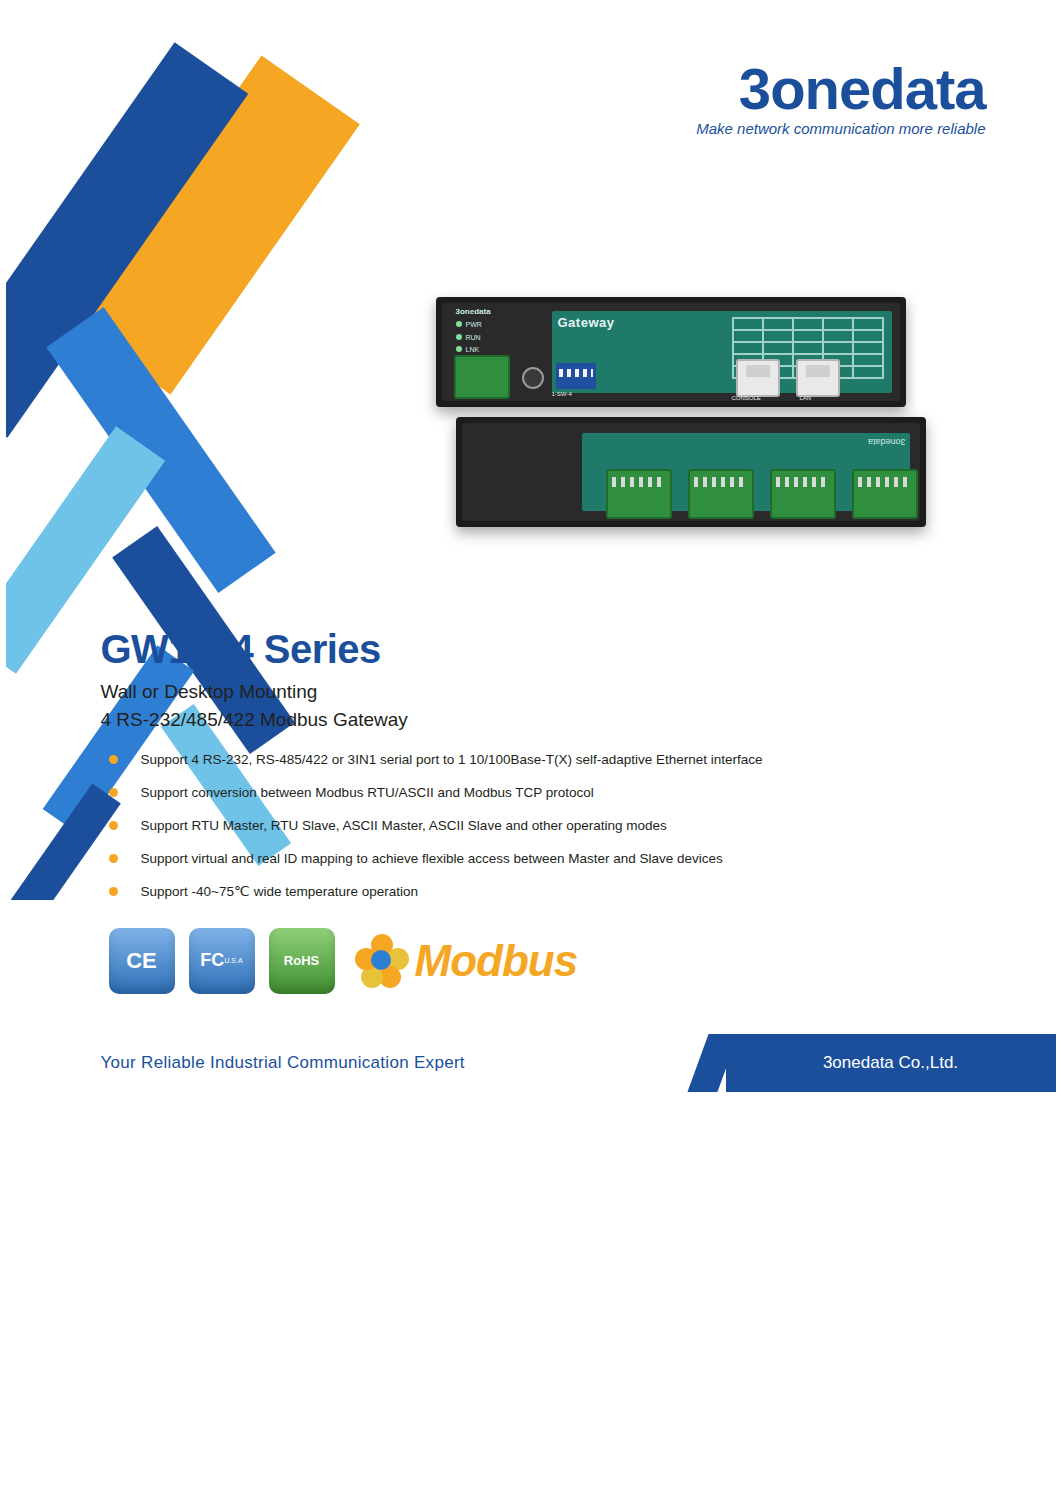3onedata
Make network communication more reliable
3onedata
PWR
RUN
LNK
Gateway
1-SW-4
CONSOLE
LAN
3onedata
GW1104 Series
Wall or Desktop Mounting
4 RS-232/485/422 Modbus Gateway
Support 4 RS-232, RS-485/422 or 3IN1 serial port to 1 10/100Base-T(X) self-adaptive Ethernet interface
Support conversion between Modbus RTU/ASCII and Modbus TCP protocol
Support RTU Master, RTU Slave, ASCII Master, ASCII Slave and other operating modes
Support virtual and real ID mapping to achieve flexible access between Master and Slave devices
Support -40~75℃ wide temperature operation
CE
FCU.S.A
RoHS
Modbus
Your Reliable Industrial Communication Expert
3onedata Co.,Ltd.